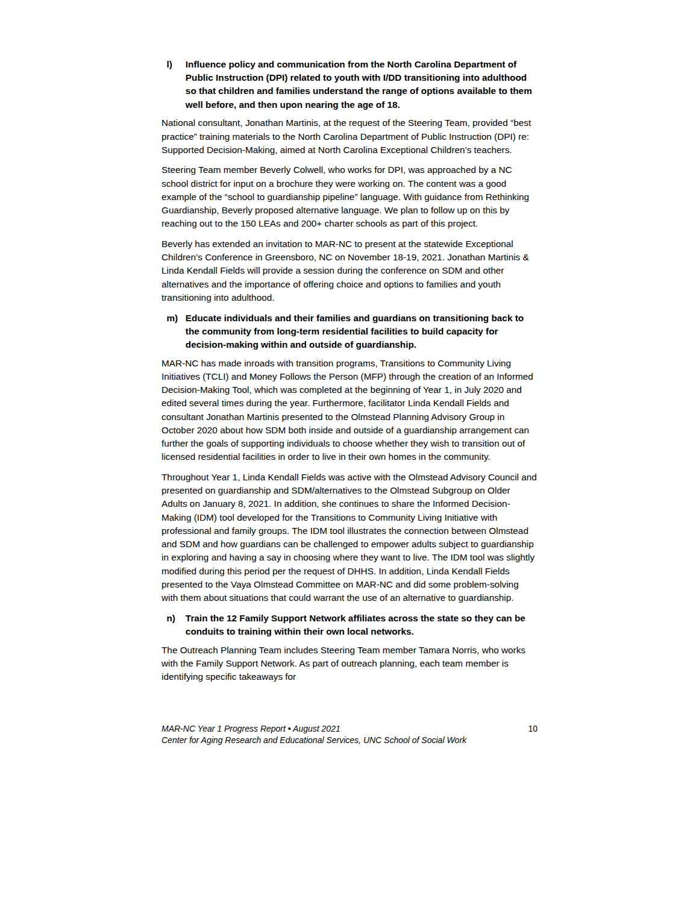l)
Influence policy and communication from the North Carolina Department of Public Instruction (DPI) related to youth with I/DD transitioning into adulthood so that children and families understand the range of options available to them well before, and then upon nearing the age of 18.
National consultant, Jonathan Martinis, at the request of the Steering Team, provided “best practice” training materials to the North Carolina Department of Public Instruction (DPI) re: Supported Decision-Making, aimed at North Carolina Exceptional Children’s teachers.
Steering Team member Beverly Colwell, who works for DPI, was approached by a NC school district for input on a brochure they were working on. The content was a good example of the “school to guardianship pipeline” language. With guidance from Rethinking Guardianship, Beverly proposed alternative language. We plan to follow up on this by reaching out to the 150 LEAs and 200+ charter schools as part of this project.
Beverly has extended an invitation to MAR-NC to present at the statewide Exceptional Children’s Conference in Greensboro, NC on November 18-19, 2021. Jonathan Martinis & Linda Kendall Fields will provide a session during the conference on SDM and other alternatives and the importance of offering choice and options to families and youth transitioning into adulthood.
m)
Educate individuals and their families and guardians on transitioning back to the community from long-term residential facilities to build capacity for decision-making within and outside of guardianship.
MAR-NC has made inroads with transition programs, Transitions to Community Living Initiatives (TCLI) and Money Follows the Person (MFP) through the creation of an Informed Decision-Making Tool, which was completed at the beginning of Year 1, in July 2020 and edited several times during the year. Furthermore, facilitator Linda Kendall Fields and consultant Jonathan Martinis presented to the Olmstead Planning Advisory Group in October 2020 about how SDM both inside and outside of a guardianship arrangement can further the goals of supporting individuals to choose whether they wish to transition out of licensed residential facilities in order to live in their own homes in the community.
Throughout Year 1, Linda Kendall Fields was active with the Olmstead Advisory Council and presented on guardianship and SDM/alternatives to the Olmstead Subgroup on Older Adults on January 8, 2021. In addition, she continues to share the Informed Decision-Making (IDM) tool developed for the Transitions to Community Living Initiative with professional and family groups. The IDM tool illustrates the connection between Olmstead and SDM and how guardians can be challenged to empower adults subject to guardianship in exploring and having a say in choosing where they want to live. The IDM tool was slightly modified during this period per the request of DHHS. In addition, Linda Kendall Fields presented to the Vaya Olmstead Committee on MAR-NC and did some problem-solving with them about situations that could warrant the use of an alternative to guardianship.
n)
Train the 12 Family Support Network affiliates across the state so they can be conduits to training within their own local networks.
The Outreach Planning Team includes Steering Team member Tamara Norris, who works with the Family Support Network. As part of outreach planning, each team member is identifying specific takeaways for
MAR-NC Year 1 Progress Report • August 2021 10
Center for Aging Research and Educational Services, UNC School of Social Work